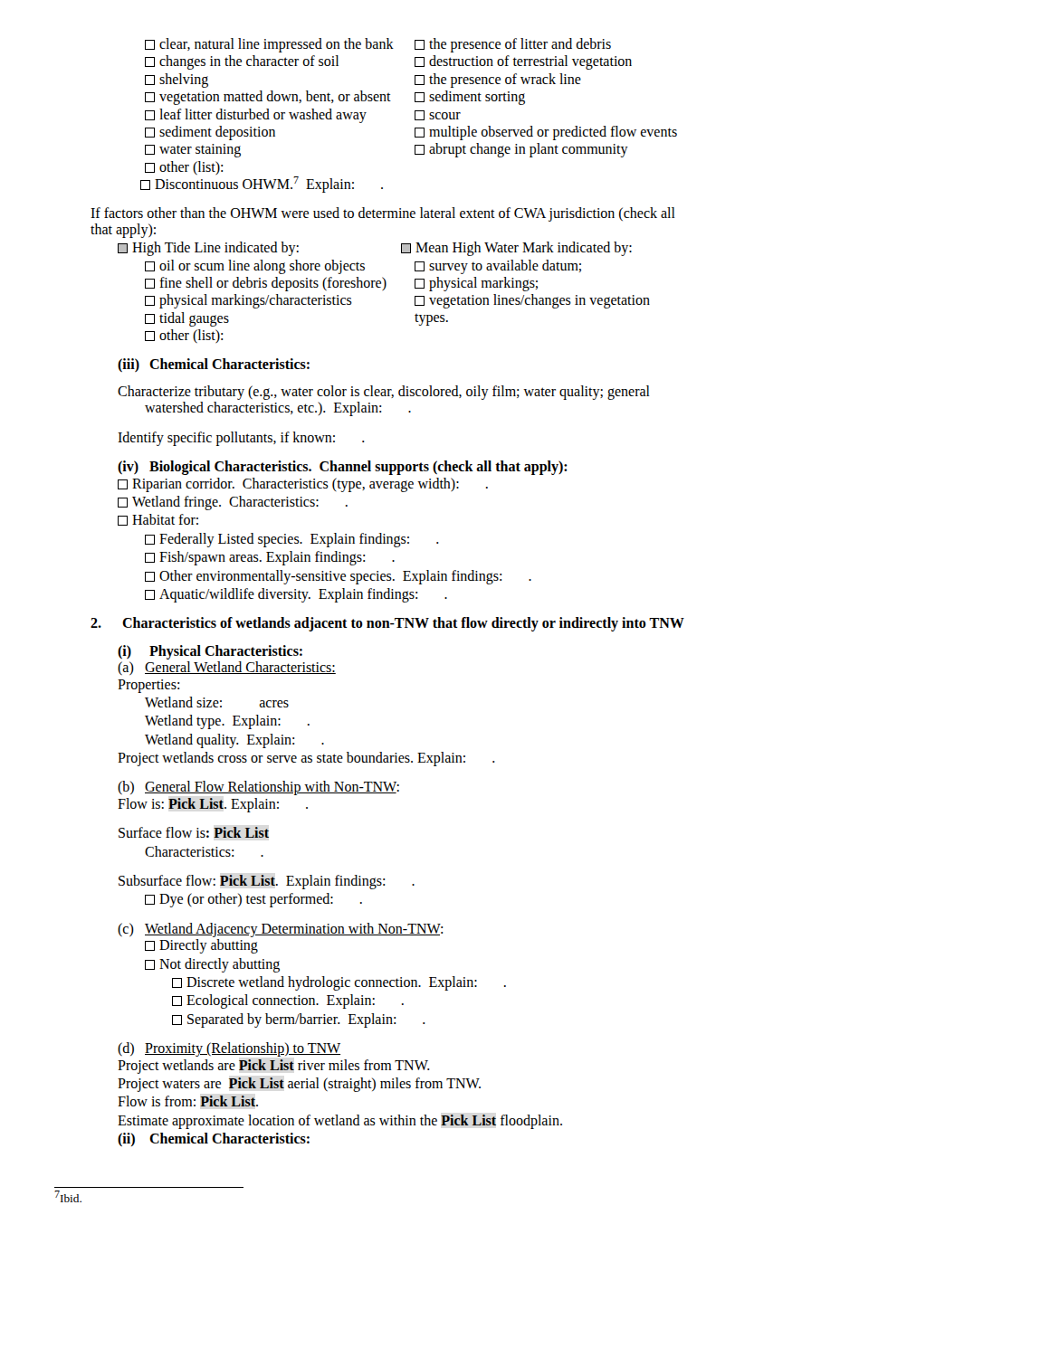clear, natural line impressed on the bank
changes in the character of soil
shelving
vegetation matted down, bent, or absent
leaf litter disturbed or washed away
sediment deposition
water staining
other (list):
Discontinuous OHWM.7 Explain: .
the presence of litter and debris
destruction of terrestrial vegetation
the presence of wrack line
sediment sorting
scour
multiple observed or predicted flow events
abrupt change in plant community
If factors other than the OHWM were used to determine lateral extent of CWA jurisdiction (check all that apply):
High Tide Line indicated by:
oil or scum line along shore objects
fine shell or debris deposits (foreshore)
physical markings/characteristics
tidal gauges
other (list):
Mean High Water Mark indicated by:
survey to available datum;
physical markings;
vegetation lines/changes in vegetation types.
(iii)
Chemical Characteristics:
Characterize tributary (e.g., water color is clear, discolored, oily film; water quality; general watershed characteristics, etc.). Explain: .
Identify specific pollutants, if known: .
(iv)
Biological Characteristics. Channel supports (check all that apply):
Riparian corridor. Characteristics (type, average width): .
Wetland fringe. Characteristics: .
Habitat for:
Federally Listed species. Explain findings: .
Fish/spawn areas. Explain findings: .
Other environmentally-sensitive species. Explain findings: .
Aquatic/wildlife diversity. Explain findings: .
2.
Characteristics of wetlands adjacent to non-TNW that flow directly or indirectly into TNW
(i)
Physical Characteristics:
(a)
General Wetland Characteristics:
Properties:
Wetland size: acres
Wetland type. Explain: .
Wetland quality. Explain: .
Project wetlands cross or serve as state boundaries. Explain: .
(b)
General Flow Relationship with Non-TNW:
Flow is: Pick List. Explain: .
Surface flow is: Pick List
Characteristics: .
Subsurface flow: Pick List. Explain findings: .
Dye (or other) test performed: .
(c)
Wetland Adjacency Determination with Non-TNW:
Directly abutting
Not directly abutting
Discrete wetland hydrologic connection. Explain: .
Ecological connection. Explain: .
Separated by berm/barrier. Explain: .
(d)
Proximity (Relationship) to TNW
Project wetlands are Pick List river miles from TNW.
Project waters are Pick List aerial (straight) miles from TNW.
Flow is from: Pick List.
Estimate approximate location of wetland as within the Pick List floodplain.
(ii)
Chemical Characteristics:
7Ibid.